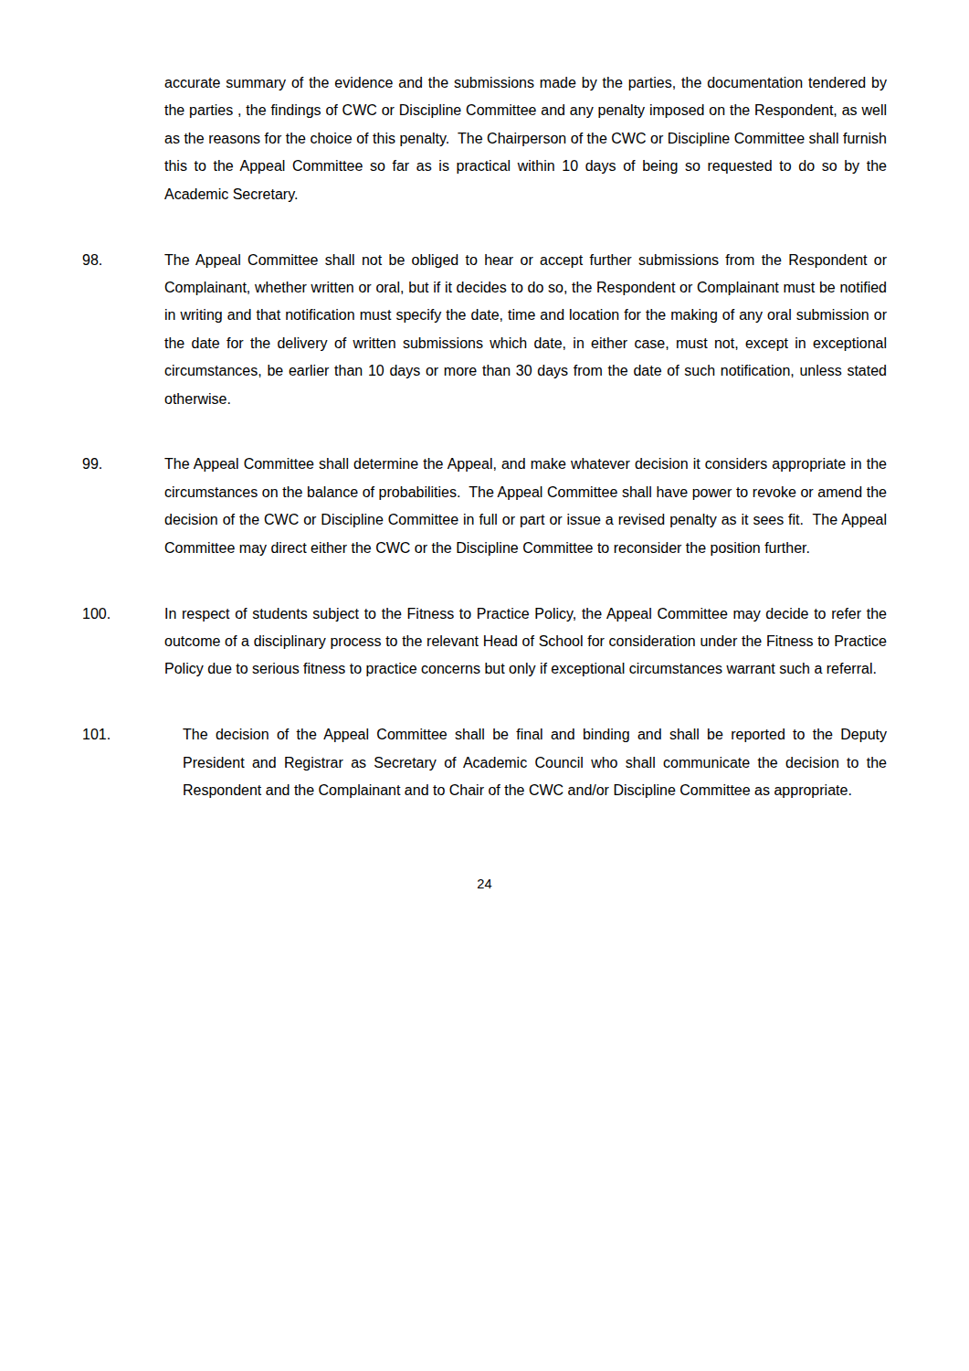accurate summary of the evidence and the submissions made by the parties, the documentation tendered by the parties , the findings of CWC or Discipline Committee and any penalty imposed on the Respondent, as well as the reasons for the choice of this penalty. The Chairperson of the CWC or Discipline Committee shall furnish this to the Appeal Committee so far as is practical within 10 days of being so requested to do so by the Academic Secretary.
98. The Appeal Committee shall not be obliged to hear or accept further submissions from the Respondent or Complainant, whether written or oral, but if it decides to do so, the Respondent or Complainant must be notified in writing and that notification must specify the date, time and location for the making of any oral submission or the date for the delivery of written submissions which date, in either case, must not, except in exceptional circumstances, be earlier than 10 days or more than 30 days from the date of such notification, unless stated otherwise.
99. The Appeal Committee shall determine the Appeal, and make whatever decision it considers appropriate in the circumstances on the balance of probabilities. The Appeal Committee shall have power to revoke or amend the decision of the CWC or Discipline Committee in full or part or issue a revised penalty as it sees fit. The Appeal Committee may direct either the CWC or the Discipline Committee to reconsider the position further.
100. In respect of students subject to the Fitness to Practice Policy, the Appeal Committee may decide to refer the outcome of a disciplinary process to the relevant Head of School for consideration under the Fitness to Practice Policy due to serious fitness to practice concerns but only if exceptional circumstances warrant such a referral.
101. The decision of the Appeal Committee shall be final and binding and shall be reported to the Deputy President and Registrar as Secretary of Academic Council who shall communicate the decision to the Respondent and the Complainant and to Chair of the CWC and/or Discipline Committee as appropriate.
24